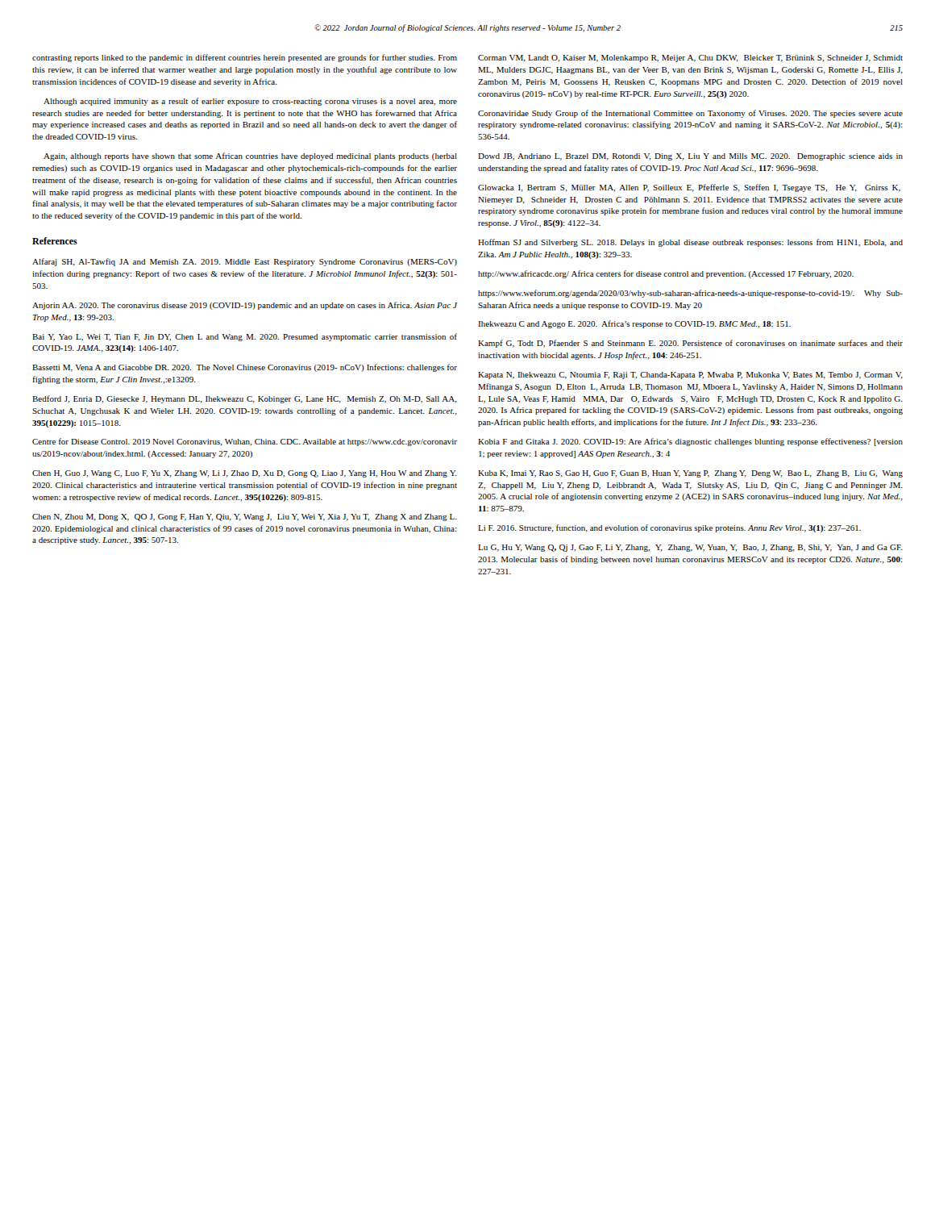© 2022 Jordan Journal of Biological Sciences. All rights reserved - Volume 15, Number 2 215
contrasting reports linked to the pandemic in different countries herein presented are grounds for further studies. From this review, it can be inferred that warmer weather and large population mostly in the youthful age contribute to low transmission incidences of COVID-19 disease and severity in Africa.
Although acquired immunity as a result of earlier exposure to cross-reacting corona viruses is a novel area, more research studies are needed for better understanding. It is pertinent to note that the WHO has forewarned that Africa may experience increased cases and deaths as reported in Brazil and so need all hands-on deck to avert the danger of the dreaded COVID-19 virus.
Again, although reports have shown that some African countries have deployed medicinal plants products (herbal remedies) such as COVID-19 organics used in Madagascar and other phytochemicals-rich-compounds for the earlier treatment of the disease, research is on-going for validation of these claims and if successful, then African countries will make rapid progress as medicinal plants with these potent bioactive compounds abound in the continent. In the final analysis, it may well be that the elevated temperatures of sub-Saharan climates may be a major contributing factor to the reduced severity of the COVID-19 pandemic in this part of the world.
References
Alfaraj SH, Al-Tawfiq JA and Memish ZA. 2019. Middle East Respiratory Syndrome Coronavirus (MERS-CoV) infection during pregnancy: Report of two cases & review of the literature. J Microbiol Immunol Infect., 52(3): 501-503.
Anjorin AA. 2020. The coronavirus disease 2019 (COVID-19) pandemic and an update on cases in Africa. Asian Pac J Trop Med., 13: 99-203.
Bai Y, Yao L, Wei T, Tian F, Jin DY, Chen L and Wang M. 2020. Presumed asymptomatic carrier transmission of COVID-19. JAMA., 323(14): 1406-1407.
Bassetti M, Vena A and Giacobbe DR. 2020. The Novel Chinese Coronavirus (2019- nCoV) Infections: challenges for fighting the storm, Eur J Clin Invest.,:e13209.
Bedford J, Enria D, Giesecke J, Heymann DL, Ihekweazu C, Kobinger G, Lane HC, Memish Z, Oh M-D, Sall AA, Schuchat A, Ungchusak K and Wieler LH. 2020. COVID-19: towards controlling of a pandemic. Lancet. Lancet., 395(10229): 1015–1018.
Centre for Disease Control. 2019 Novel Coronavirus, Wuhan, China. CDC. Available at https://www.cdc.gov/coronavirus/2019-ncov/about/index.html. (Accessed: January 27, 2020)
Chen H, Guo J, Wang C, Luo F, Yu X, Zhang W, Li J, Zhao D, Xu D, Gong Q, Liao J, Yang H, Hou W and Zhang Y. 2020. Clinical characteristics and intrauterine vertical transmission potential of COVID-19 infection in nine pregnant women: a retrospective review of medical records. Lancet., 395(10226): 809-815.
Chen N, Zhou M, Dong X, QO J, Gong F, Han Y, Qiu, Y, Wang J, Liu Y, Wei Y, Xia J, Yu T, Zhang X and Zhang L. 2020. Epidemiological and clinical characteristics of 99 cases of 2019 novel coronavirus pneumonia in Wuhan, China: a descriptive study. Lancet., 395: 507-13.
Corman VM, Landt O, Kaiser M, Molenkampo R, Meijer A, Chu DKW, Bleicker T, Brünink S, Schneider J, Schmidt ML, Mulders DGJC, Haagmans BL, van der Veer B, van den Brink S, Wijsman L, Goderski G, Romette J-L, Ellis J, Zambon M, Peiris M, Goossens H, Reusken C, Koopmans MPG and Drosten C. 2020. Detection of 2019 novel coronavirus (2019- nCoV) by real-time RT-PCR. Euro Surveill., 25(3) 2020.
Coronaviridae Study Group of the International Committee on Taxonomy of Viruses. 2020. The species severe acute respiratory syndrome-related coronavirus: classifying 2019-nCoV and naming it SARS-CoV-2. Nat Microbiol., 5(4): 536-544.
Dowd JB, Andriano L, Brazel DM, Rotondi V, Ding X, Liu Y and Mills MC. 2020. Demographic science aids in understanding the spread and fatality rates of COVID-19. Proc Natl Acad Sci., 117: 9696–9698.
Glowacka I, Bertram S, Müller MA, Allen P, Soilleux E, Pfefferle S, Steffen I, Tsegaye TS, He Y, Gnirss K, Niemeyer D, Schneider H, Drosten C and Pöhlmann S. 2011. Evidence that TMPRSS2 activates the severe acute respiratory syndrome coronavirus spike protein for membrane fusion and reduces viral control by the humoral immune response. J Virol., 85(9): 4122–34.
Hoffman SJ and Silverberg SL. 2018. Delays in global disease outbreak responses: lessons from H1N1, Ebola, and Zika. Am J Public Health., 108(3): 329–33.
http://www.africacdc.org/ Africa centers for disease control and prevention. (Accessed 17 February, 2020.
https://www.weforum.org/agenda/2020/03/why-sub-saharan-africa-needs-a-unique-response-to-covid-19/. Why Sub-Saharan Africa needs a unique response to COVID-19. May 20
Ihekweazu C and Agogo E. 2020. Africa’s response to COVID-19. BMC Med., 18: 151.
Kampf G, Todt D, Pfaender S and Steinmann E. 2020. Persistence of coronaviruses on inanimate surfaces and their inactivation with biocidal agents. J Hosp Infect., 104: 246-251.
Kapata N, Ihekweazu C, Ntoumia F, Raji T, Chanda-Kapata P, Mwaba P, Mukonka V, Bates M, Tembo J, Corman V, Mfinanga S, Asogun D, Elton L, Arruda LB, Thomason MJ, Mboera L, Yavlinsky A, Haider N, Simons D, Hollmann L, Lule SA, Veas F, Hamid MMA, Dar O, Edwards S, Vairo F, McHugh TD, Drosten C, Kock R and Ippolito G. 2020. Is Africa prepared for tackling the COVID-19 (SARS-CoV-2) epidemic. Lessons from past outbreaks, ongoing pan-African public health efforts, and implications for the future. Int J Infect Dis., 93: 233–236.
Kobia F and Gitaka J. 2020. COVID-19: Are Africa’s diagnostic challenges blunting response effectiveness? [version 1; peer review: 1 approved] AAS Open Research., 3: 4
Kuba K, Imai Y, Rao S, Gao H, Guo F, Guan B, Huan Y, Yang P, Zhang Y, Deng W, Bao L, Zhang B, Liu G, Wang Z, Chappell M, Liu Y, Zheng D, Leibbrandt A, Wada T, Slutsky AS, Liu D, Qin C, Jiang C and Penninger JM. 2005. A crucial role of angiotensin converting enzyme 2 (ACE2) in SARS coronavirus–induced lung injury. Nat Med., 11: 875–879.
Li F. 2016. Structure, function, and evolution of coronavirus spike proteins. Annu Rev Virol., 3(1): 237–261.
Lu G, Hu Y, Wang Q, Qj J, Gao F, Li Y, Zhang, Y, Zhang, W, Yuan, Y, Bao, J, Zhang, B, Shi, Y, Yan, J and Ga GF. 2013. Molecular basis of binding between novel human coronavirus MERSCoV and its receptor CD26. Nature., 500: 227–231.